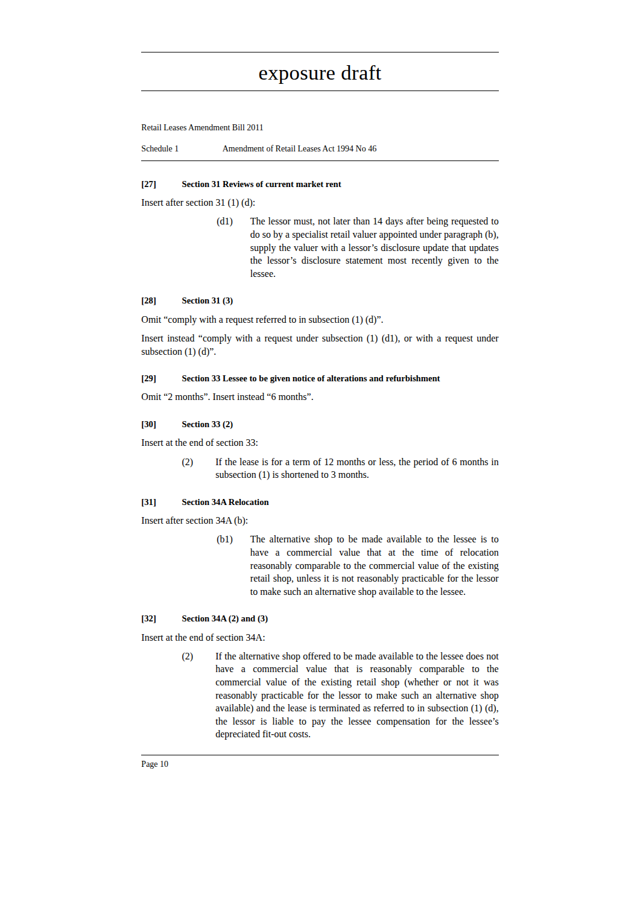exposure draft
Retail Leases Amendment Bill 2011
Schedule 1 Amendment of Retail Leases Act 1994 No 46
[27] Section 31 Reviews of current market rent
Insert after section 31 (1) (d):
(d1) The lessor must, not later than 14 days after being requested to do so by a specialist retail valuer appointed under paragraph (b), supply the valuer with a lessor’s disclosure update that updates the lessor’s disclosure statement most recently given to the lessee.
[28] Section 31 (3)
Omit “comply with a request referred to in subsection (1) (d)”.
Insert instead “comply with a request under subsection (1) (d1), or with a request under subsection (1) (d)”.
[29] Section 33 Lessee to be given notice of alterations and refurbishment
Omit “2 months”. Insert instead “6 months”.
[30] Section 33 (2)
Insert at the end of section 33:
(2) If the lease is for a term of 12 months or less, the period of 6 months in subsection (1) is shortened to 3 months.
[31] Section 34A Relocation
Insert after section 34A (b):
(b1) The alternative shop to be made available to the lessee is to have a commercial value that at the time of relocation reasonably comparable to the commercial value of the existing retail shop, unless it is not reasonably practicable for the lessor to make such an alternative shop available to the lessee.
[32] Section 34A (2) and (3)
Insert at the end of section 34A:
(2) If the alternative shop offered to be made available to the lessee does not have a commercial value that is reasonably comparable to the commercial value of the existing retail shop (whether or not it was reasonably practicable for the lessor to make such an alternative shop available) and the lease is terminated as referred to in subsection (1) (d), the lessor is liable to pay the lessee compensation for the lessee’s depreciated fit-out costs.
Page 10